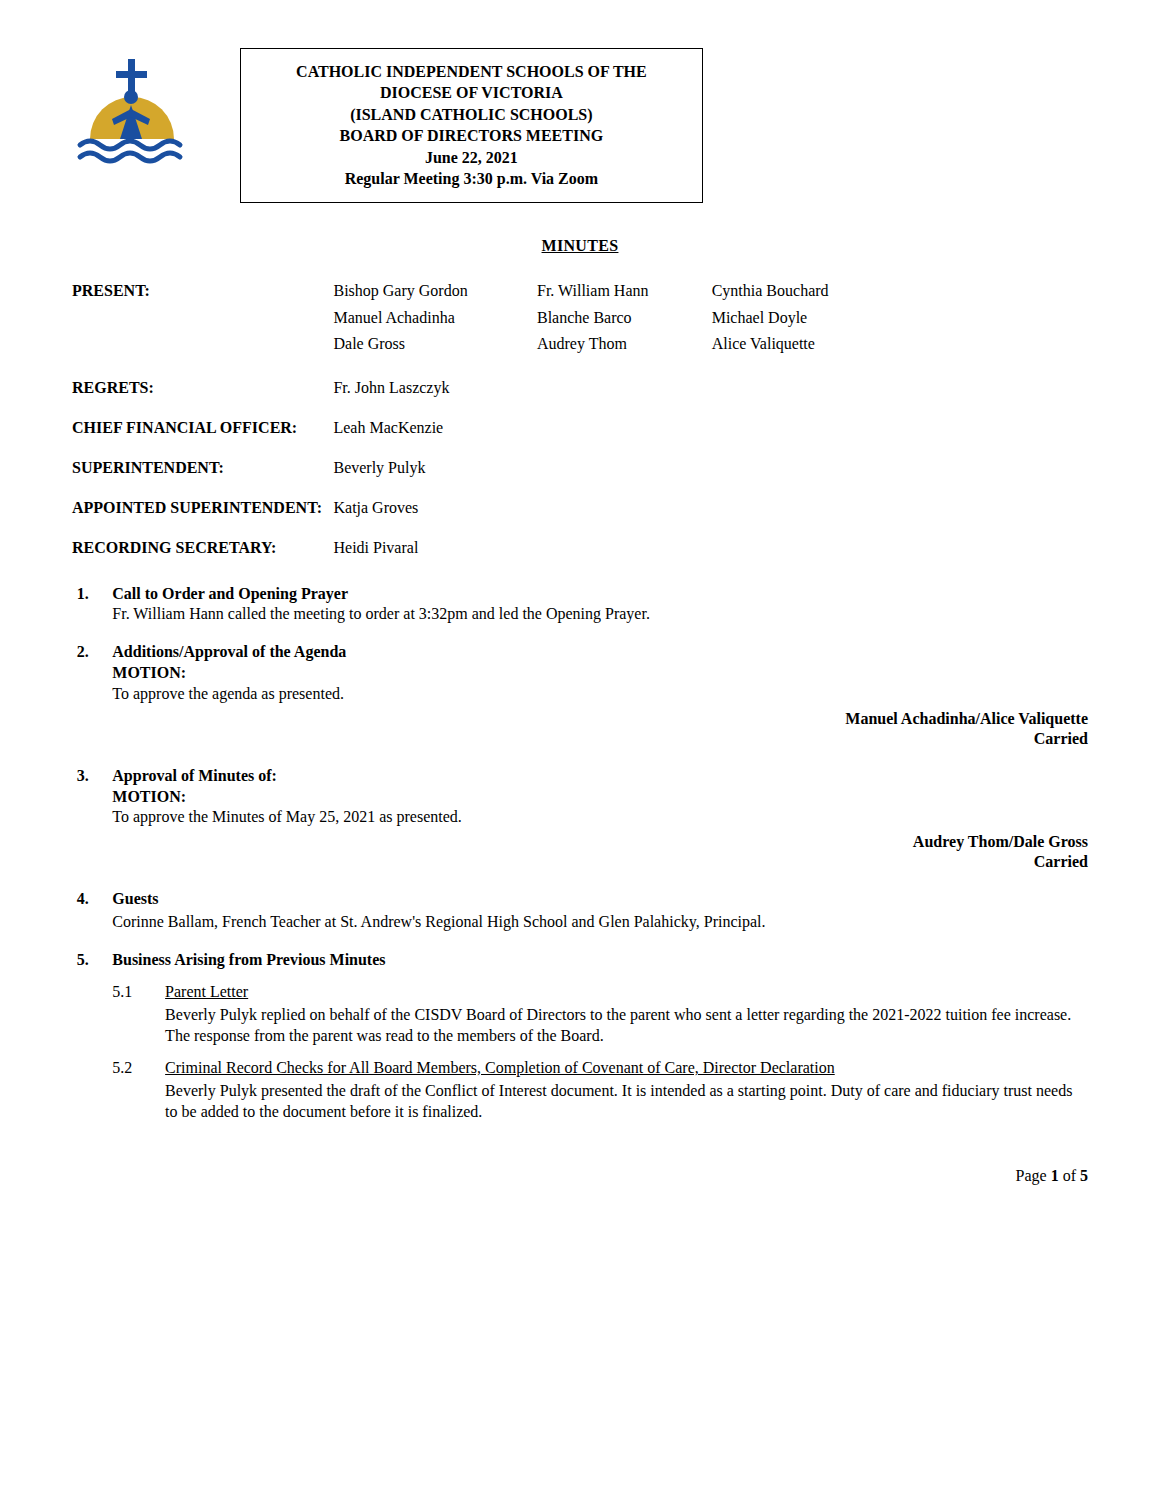CATHOLIC INDEPENDENT SCHOOLS OF THE DIOCESE OF VICTORIA (ISLAND CATHOLIC SCHOOLS) BOARD OF DIRECTORS MEETING June 22, 2021 Regular Meeting 3:30 p.m. Via Zoom
MINUTES
| PRESENT: | Bishop Gary Gordon | Fr. William Hann | Cynthia Bouchard |
| | Manuel Achadinha | Blanche Barco | Michael Doyle |
| | Dale Gross | Audrey Thom | Alice Valiquette |
| REGRETS: | Fr. John Laszczyk |
| CHIEF FINANCIAL OFFICER: | Leah MacKenzie |
| SUPERINTENDENT: | Beverly Pulyk |
| APPOINTED SUPERINTENDENT: | Katja Groves |
| RECORDING SECRETARY: | Heidi Pivaral |
Call to Order and Opening Prayer Fr. William Hann called the meeting to order at 3:32pm and led the Opening Prayer.
Additions/Approval of the Agenda MOTION: To approve the agenda as presented.
Manuel Achadinha/Alice Valiquette
Carried
Approval of Minutes of: MOTION: To approve the Minutes of May 25, 2021 as presented.
Audrey Thom/Dale Gross
Carried
Guests
Corinne Ballam, French Teacher at St. Andrew's Regional High School and Glen Palahicky, Principal.
Business Arising from Previous Minutes
5.1 Parent Letter
Beverly Pulyk replied on behalf of the CISDV Board of Directors to the parent who sent a letter regarding the 2021-2022 tuition fee increase. The response from the parent was read to the members of the Board.
5.2 Criminal Record Checks for All Board Members, Completion of Covenant of Care, Director Declaration
Beverly Pulyk presented the draft of the Conflict of Interest document. It is intended as a starting point. Duty of care and fiduciary trust needs to be added to the document before it is finalized.
Page 1 of 5